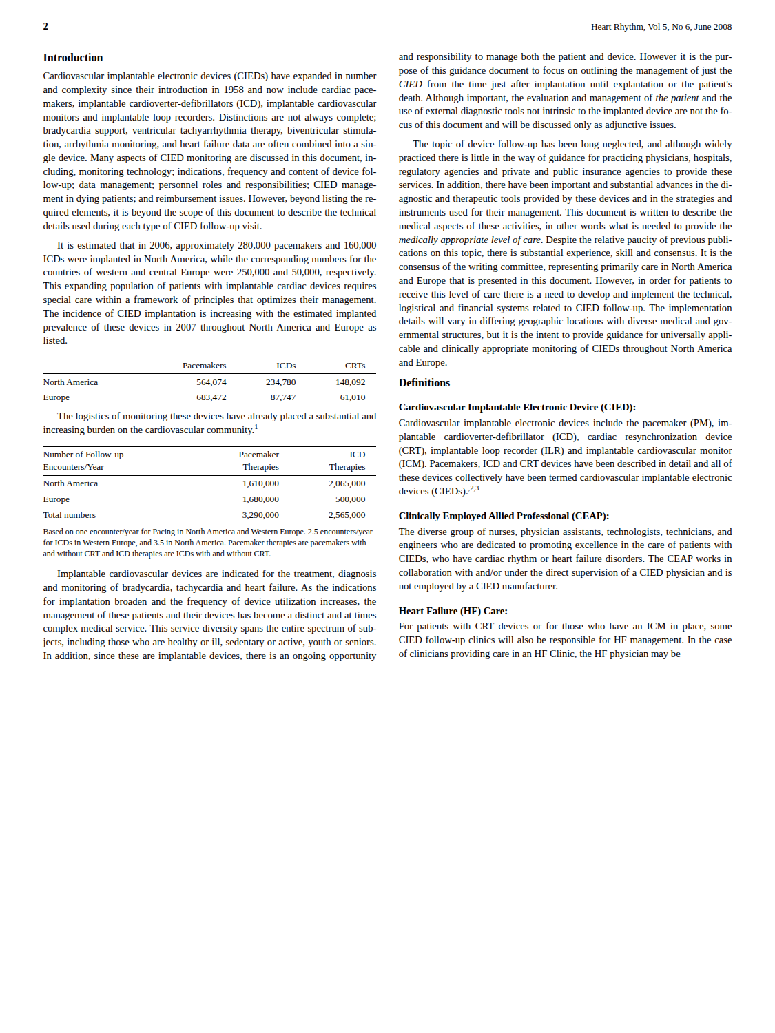2 Heart Rhythm, Vol 5, No 6, June 2008
Introduction
Cardiovascular implantable electronic devices (CIEDs) have expanded in number and complexity since their introduction in 1958 and now include cardiac pacemakers, implantable cardioverter-defibrillators (ICD), implantable cardiovascular monitors and implantable loop recorders. Distinctions are not always complete; bradycardia support, ventricular tachyarrhythmia therapy, biventricular stimulation, arrhythmia monitoring, and heart failure data are often combined into a single device. Many aspects of CIED monitoring are discussed in this document, including, monitoring technology; indications, frequency and content of device follow-up; data management; personnel roles and responsibilities; CIED management in dying patients; and reimbursement issues. However, beyond listing the required elements, it is beyond the scope of this document to describe the technical details used during each type of CIED follow-up visit.
It is estimated that in 2006, approximately 280,000 pacemakers and 160,000 ICDs were implanted in North America, while the corresponding numbers for the countries of western and central Europe were 250,000 and 50,000, respectively. This expanding population of patients with implantable cardiac devices requires special care within a framework of principles that optimizes their management. The incidence of CIED implantation is increasing with the estimated implanted prevalence of these devices in 2007 throughout North America and Europe as listed.
| | Pacemakers | ICDs | CRTs |
| --- | --- | --- | --- |
| North America | 564,074 | 234,780 | 148,092 |
| Europe | 683,472 | 87,747 | 61,010 |
The logistics of monitoring these devices have already placed a substantial and increasing burden on the cardiovascular community.1
| Number of Follow-up Encounters/Year | Pacemaker Therapies | ICD Therapies |
| --- | --- | --- |
| North America | 1,610,000 | 2,065,000 |
| Europe | 1,680,000 | 500,000 |
| Total numbers | 3,290,000 | 2,565,000 |
Based on one encounter/year for Pacing in North America and Western Europe. 2.5 encounters/year for ICDs in Western Europe, and 3.5 in North America. Pacemaker therapies are pacemakers with and without CRT and ICD therapies are ICDs with and without CRT.
Implantable cardiovascular devices are indicated for the treatment, diagnosis and monitoring of bradycardia, tachycardia and heart failure. As the indications for implantation broaden and the frequency of device utilization increases, the management of these patients and their devices has become a distinct and at times complex medical service. This service diversity spans the entire spectrum of subjects, including those who are healthy or ill, sedentary or active, youth or seniors. In addition, since these are implantable devices, there is an ongoing opportunity and responsibility to manage both the patient and device. However it is the purpose of this guidance document to focus on outlining the management of just the CIED from the time just after implantation until explantation or the patient's death. Although important, the evaluation and management of the patient and the use of external diagnostic tools not intrinsic to the implanted device are not the focus of this document and will be discussed only as adjunctive issues.
The topic of device follow-up has been long neglected, and although widely practiced there is little in the way of guidance for practicing physicians, hospitals, regulatory agencies and private and public insurance agencies to provide these services. In addition, there have been important and substantial advances in the diagnostic and therapeutic tools provided by these devices and in the strategies and instruments used for their management. This document is written to describe the medical aspects of these activities, in other words what is needed to provide the medically appropriate level of care. Despite the relative paucity of previous publications on this topic, there is substantial experience, skill and consensus. It is the consensus of the writing committee, representing primarily care in North America and Europe that is presented in this document. However, in order for patients to receive this level of care there is a need to develop and implement the technical, logistical and financial systems related to CIED follow-up. The implementation details will vary in differing geographic locations with diverse medical and governmental structures, but it is the intent to provide guidance for universally applicable and clinically appropriate monitoring of CIEDs throughout North America and Europe.
Definitions
Cardiovascular Implantable Electronic Device (CIED):
Cardiovascular implantable electronic devices include the pacemaker (PM), implantable cardioverter-defibrillator (ICD), cardiac resynchronization device (CRT), implantable loop recorder (ILR) and implantable cardiovascular monitor (ICM). Pacemakers, ICD and CRT devices have been described in detail and all of these devices collectively have been termed cardiovascular implantable electronic devices (CIEDs).,2,3
Clinically Employed Allied Professional (CEAP):
The diverse group of nurses, physician assistants, technologists, technicians, and engineers who are dedicated to promoting excellence in the care of patients with CIEDs, who have cardiac rhythm or heart failure disorders. The CEAP works in collaboration with and/or under the direct supervision of a CIED physician and is not employed by a CIED manufacturer.
Heart Failure (HF) Care:
For patients with CRT devices or for those who have an ICM in place, some CIED follow-up clinics will also be responsible for HF management. In the case of clinicians providing care in an HF Clinic, the HF physician may be